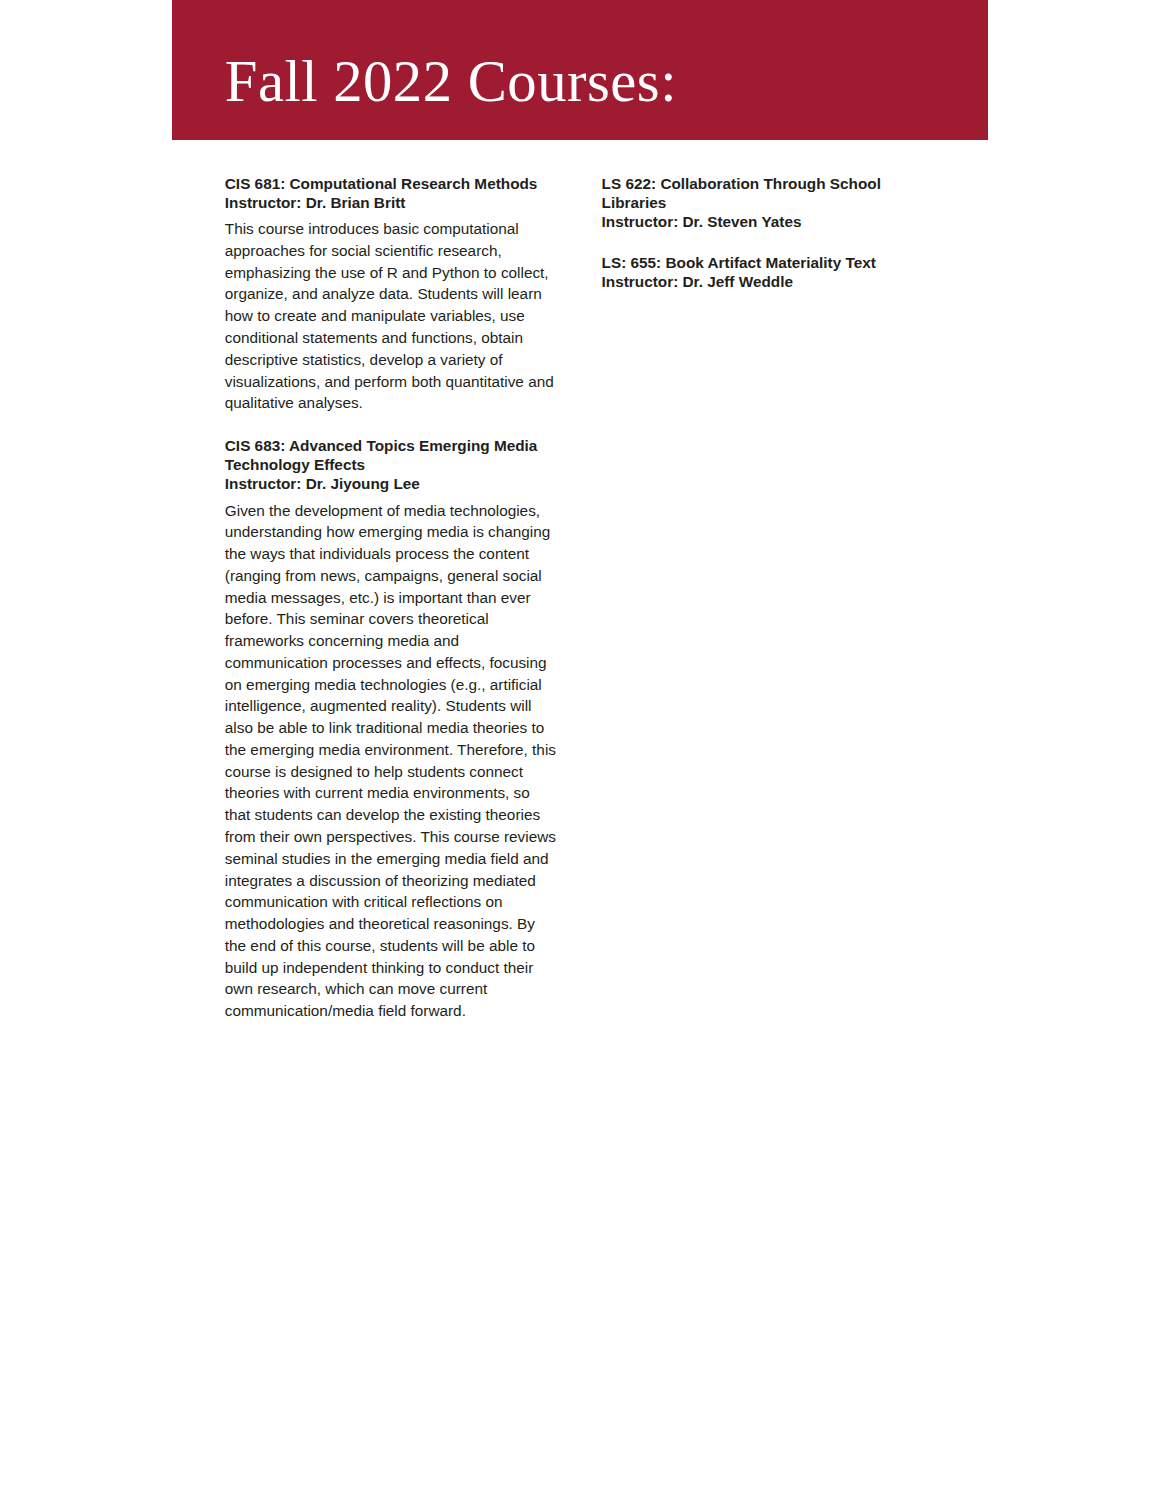Fall 2022 Courses:
CIS 681: Computational Research Methods
Instructor: Dr. Brian Britt
This course introduces basic computational approaches for social scientific research, emphasizing the use of R and Python to collect, organize, and analyze data. Students will learn how to create and manipulate variables, use conditional statements and functions, obtain descriptive statistics, develop a variety of visualizations, and perform both quantitative and qualitative analyses.
CIS 683: Advanced Topics Emerging Media Technology Effects
Instructor: Dr. Jiyoung Lee
Given the development of media technologies, understanding how emerging media is changing the ways that individuals process the content (ranging from news, campaigns, general social media messages, etc.) is important than ever before. This seminar covers theoretical frameworks concerning media and communication processes and effects, focusing on emerging media technologies (e.g., artificial intelligence, augmented reality). Students will also be able to link traditional media theories to the emerging media environment. Therefore, this course is designed to help students connect theories with current media environments, so that students can develop the existing theories from their own perspectives. This course reviews seminal studies in the emerging media field and integrates a discussion of theorizing mediated communication with critical reflections on methodologies and theoretical reasonings. By the end of this course, students will be able to build up independent thinking to conduct their own research, which can move current communication/media field forward.
LS 622: Collaboration Through School Libraries
Instructor: Dr. Steven Yates
LS: 655: Book Artifact Materiality Text
Instructor: Dr. Jeff Weddle